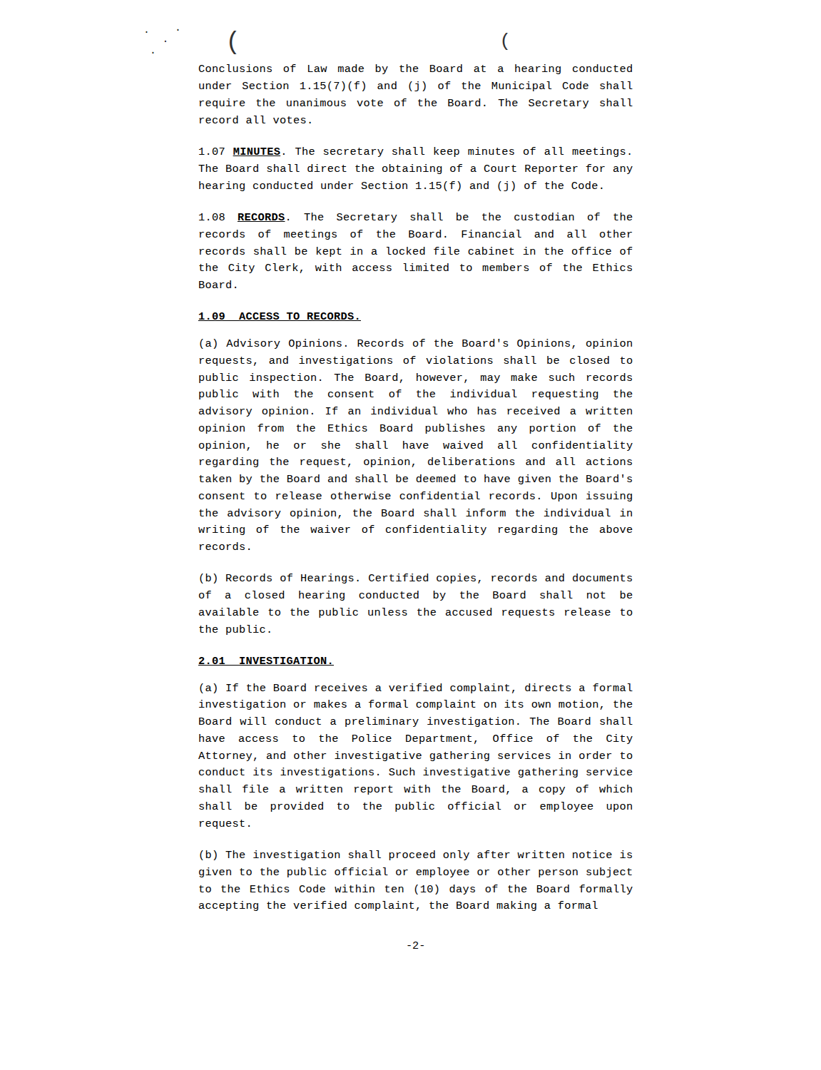. ·
·
·
(
(
Conclusions of Law made by the Board at a hearing conducted under Section 1.15(7)(f) and (j) of the Municipal Code shall require the unanimous vote of the Board. The Secretary shall record all votes.
1.07 MINUTES. The secretary shall keep minutes of all meetings. The Board shall direct the obtaining of a Court Reporter for any hearing conducted under Section 1.15(f) and (j) of the Code.
1.08 RECORDS. The Secretary shall be the custodian of the records of meetings of the Board. Financial and all other records shall be kept in a locked file cabinet in the office of the City Clerk, with access limited to members of the Ethics Board.
1.09 ACCESS TO RECORDS.
(a) Advisory Opinions. Records of the Board's Opinions, opinion requests, and investigations of violations shall be closed to public inspection. The Board, however, may make such records public with the consent of the individual requesting the advisory opinion. If an individual who has received a written opinion from the Ethics Board publishes any portion of the opinion, he or she shall have waived all confidentiality regarding the request, opinion, deliberations and all actions taken by the Board and shall be deemed to have given the Board's consent to release otherwise confidential records. Upon issuing the advisory opinion, the Board shall inform the individual in writing of the waiver of confidentiality regarding the above records.
(b) Records of Hearings. Certified copies, records and documents of a closed hearing conducted by the Board shall not be available to the public unless the accused requests release to the public.
2.01 INVESTIGATION.
(a) If the Board receives a verified complaint, directs a formal investigation or makes a formal complaint on its own motion, the Board will conduct a preliminary investigation. The Board shall have access to the Police Department, Office of the City Attorney, and other investigative gathering services in order to conduct its investigations. Such investigative gathering service shall file a written report with the Board, a copy of which shall be provided to the public official or employee upon request.
(b) The investigation shall proceed only after written notice is given to the public official or employee or other person subject to the Ethics Code within ten (10) days of the Board formally accepting the verified complaint, the Board making a formal
-2-